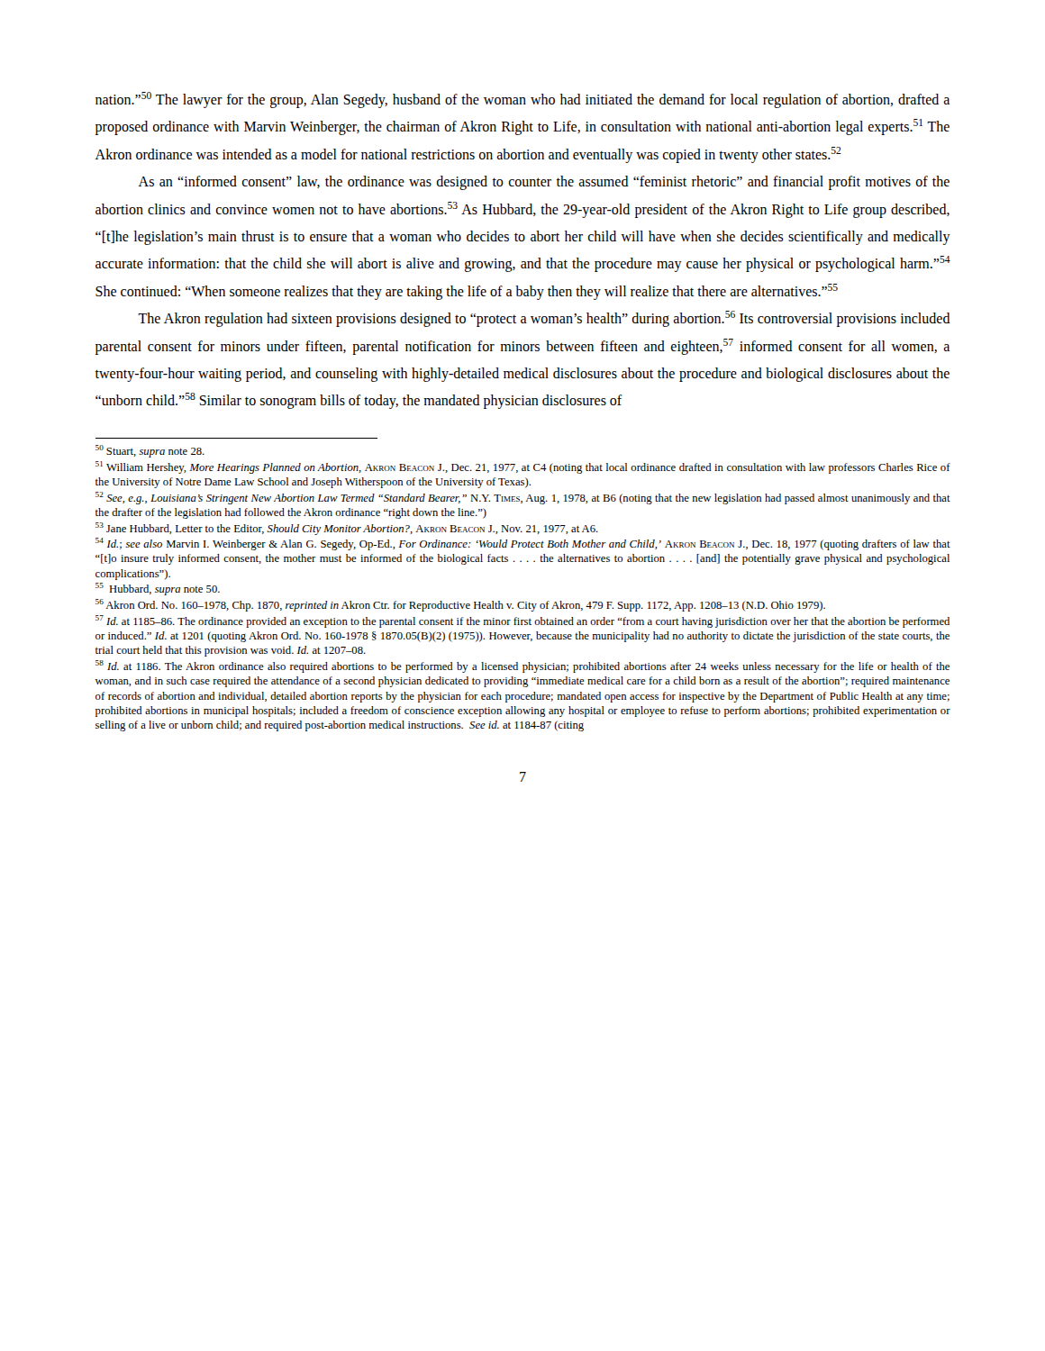nation.”50 The lawyer for the group, Alan Segedy, husband of the woman who had initiated the demand for local regulation of abortion, drafted a proposed ordinance with Marvin Weinberger, the chairman of Akron Right to Life, in consultation with national anti-abortion legal experts.51 The Akron ordinance was intended as a model for national restrictions on abortion and eventually was copied in twenty other states.52
As an “informed consent” law, the ordinance was designed to counter the assumed “feminist rhetoric” and financial profit motives of the abortion clinics and convince women not to have abortions.53 As Hubbard, the 29-year-old president of the Akron Right to Life group described, “[t]he legislation’s main thrust is to ensure that a woman who decides to abort her child will have when she decides scientifically and medically accurate information: that the child she will abort is alive and growing, and that the procedure may cause her physical or psychological harm.”54 She continued: “When someone realizes that they are taking the life of a baby then they will realize that there are alternatives.”55
The Akron regulation had sixteen provisions designed to “protect a woman’s health” during abortion.56 Its controversial provisions included parental consent for minors under fifteen, parental notification for minors between fifteen and eighteen,57 informed consent for all women, a twenty-four-hour waiting period, and counseling with highly-detailed medical disclosures about the procedure and biological disclosures about the “unborn child.”58 Similar to sonogram bills of today, the mandated physician disclosures of
50 Stuart, supra note 28.
51 William Hershey, More Hearings Planned on Abortion, Akron Beacon J., Dec. 21, 1977, at C4 (noting that local ordinance drafted in consultation with law professors Charles Rice of the University of Notre Dame Law School and Joseph Witherspoon of the University of Texas).
52 See, e.g., Louisiana’s Stringent New Abortion Law Termed “Standard Bearer,” N.Y. Times, Aug. 1, 1978, at B6 (noting that the new legislation had passed almost unanimously and that the drafter of the legislation had followed the Akron ordinance “right down the line.”)
53 Jane Hubbard, Letter to the Editor, Should City Monitor Abortion?, Akron Beacon J., Nov. 21, 1977, at A6.
54 Id.; see also Marvin I. Weinberger & Alan G. Segedy, Op-Ed., For Ordinance: ‘Would Protect Both Mother and Child,’ Akron Beacon J., Dec. 18, 1977 (quoting drafters of law that “[t]o insure truly informed consent, the mother must be informed of the biological facts . . . . the alternatives to abortion . . . . [and] the potentially grave physical and psychological complications”).
55 Hubbard, supra note 50.
56 Akron Ord. No. 160–1978, Chp. 1870, reprinted in Akron Ctr. for Reproductive Health v. City of Akron, 479 F. Supp. 1172, App. 1208–13 (N.D. Ohio 1979).
57 Id. at 1185–86. The ordinance provided an exception to the parental consent if the minor first obtained an order “from a court having jurisdiction over her that the abortion be performed or induced.” Id. at 1201 (quoting Akron Ord. No. 160-1978 § 1870.05(B)(2) (1975)). However, because the municipality had no authority to dictate the jurisdiction of the state courts, the trial court held that this provision was void. Id. at 1207–08.
58 Id. at 1186. The Akron ordinance also required abortions to be performed by a licensed physician; prohibited abortions after 24 weeks unless necessary for the life or health of the woman, and in such case required the attendance of a second physician dedicated to providing “immediate medical care for a child born as a result of the abortion”; required maintenance of records of abortion and individual, detailed abortion reports by the physician for each procedure; mandated open access for inspective by the Department of Public Health at any time; prohibited abortions in municipal hospitals; included a freedom of conscience exception allowing any hospital or employee to refuse to perform abortions; prohibited experimentation or selling of a live or unborn child; and required post-abortion medical instructions. See id. at 1184-87 (citing
7